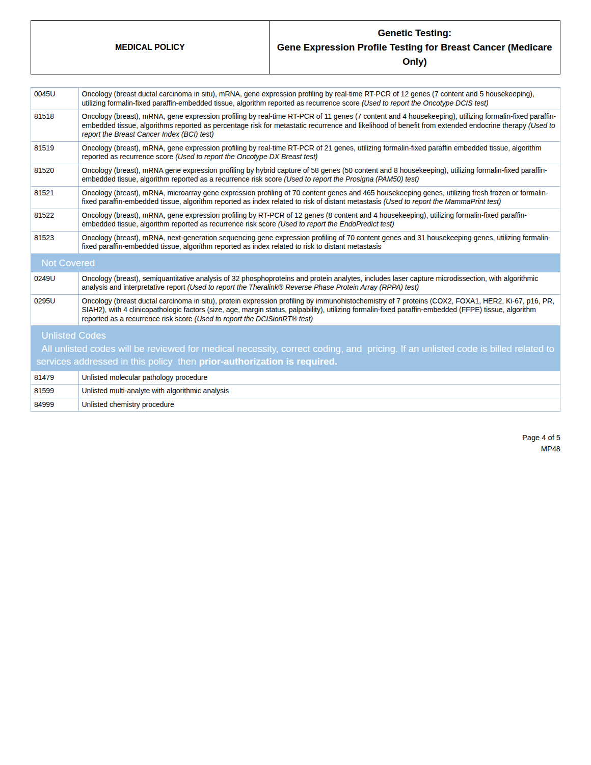| MEDICAL POLICY | Genetic Testing: Gene Expression Profile Testing for Breast Cancer (Medicare Only) |
| 0045U | Oncology (breast ductal carcinoma in situ), mRNA, gene expression profiling by real-time RT-PCR of 12 genes (7 content and 5 housekeeping), utilizing formalin-fixed paraffin-embedded tissue, algorithm reported as recurrence score (Used to report the Oncotype DCIS test) |
| 81518 | Oncology (breast), mRNA, gene expression profiling by real-time RT-PCR of 11 genes (7 content and 4 housekeeping), utilizing formalin-fixed paraffin-embedded tissue, algorithms reported as percentage risk for metastatic recurrence and likelihood of benefit from extended endocrine therapy (Used to report the Breast Cancer Index (BCI) test) |
| 81519 | Oncology (breast), mRNA, gene expression profiling by real-time RT-PCR of 21 genes, utilizing formalin-fixed paraffin embedded tissue, algorithm reported as recurrence score (Used to report the Oncotype DX Breast test) |
| 81520 | Oncology (breast), mRNA gene expression profiling by hybrid capture of 58 genes (50 content and 8 housekeeping), utilizing formalin-fixed paraffin-embedded tissue, algorithm reported as a recurrence risk score (Used to report the Prosigna (PAM50) test) |
| 81521 | Oncology (breast), mRNA, microarray gene expression profiling of 70 content genes and 465 housekeeping genes, utilizing fresh frozen or formalin-fixed paraffin-embedded tissue, algorithm reported as index related to risk of distant metastasis (Used to report the MammaPrint test) |
| 81522 | Oncology (breast), mRNA, gene expression profiling by RT-PCR of 12 genes (8 content and 4 housekeeping), utilizing formalin-fixed paraffin-embedded tissue, algorithm reported as recurrence risk score (Used to report the EndoPredict test) |
| 81523 | Oncology (breast), mRNA, next-generation sequencing gene expression profiling of 70 content genes and 31 housekeeping genes, utilizing formalin-fixed paraffin-embedded tissue, algorithm reported as index related to risk to distant metastasis |
| Not Covered |
| 0249U | Oncology (breast), semiquantitative analysis of 32 phosphoproteins and protein analytes, includes laser capture microdissection, with algorithmic analysis and interpretative report (Used to report the Theralink® Reverse Phase Protein Array (RPPA) test) |
| 0295U | Oncology (breast ductal carcinoma in situ), protein expression profiling by immunohistochemistry of 7 proteins (COX2, FOXA1, HER2, Ki-67, p16, PR, SIAH2), with 4 clinicopathologic factors (size, age, margin status, palpability), utilizing formalin-fixed paraffin-embedded (FFPE) tissue, algorithm reported as a recurrence risk score (Used to report the DCISionRT® test) |
| Unlisted Codes All unlisted codes will be reviewed for medical necessity, correct coding, and pricing. If an unlisted code is billed related to services addressed in this policy then prior-authorization is required. |
| 81479 | Unlisted molecular pathology procedure |
| 81599 | Unlisted multi-analyte with algorithmic analysis |
| 84999 | Unlisted chemistry procedure |
Page 4 of 5
MP48